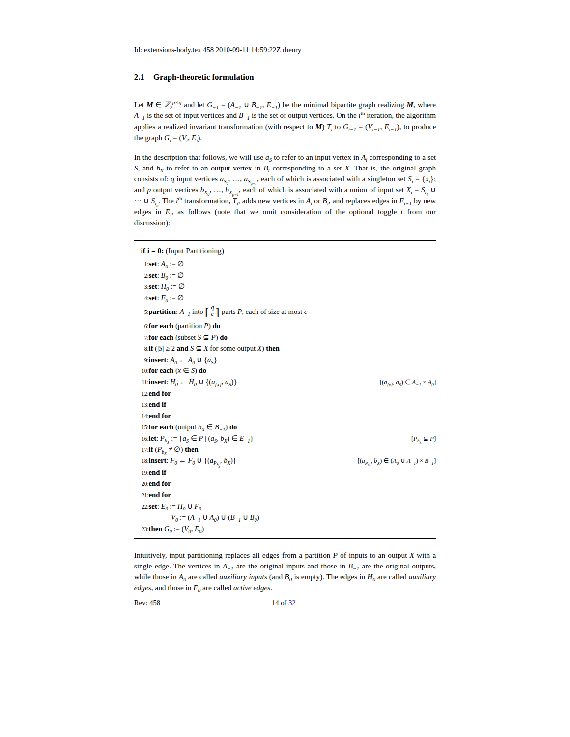Id: extensions-body.tex 458 2010-09-11 14:59:22Z rhenry
2.1 Graph-theoretic formulation
Let M ∈ ℤ2p×q and let G−1 = (A−1 ∪ B−1, E−1) be the minimal bipartite graph realizing M, where A−1 is the set of input vertices and B−1 is the set of output vertices. On the ith iteration, the algorithm applies a realized invariant transformation (with respect to M) Ti to Gi−1 = (Vi−1, Ei−1), to produce the graph Gi = (Vi, Ei).
In the description that follows, we will use aS to refer to an input vertex in Ai corresponding to a set S, and bX to refer to an output vertex in Bi corresponding to a set X. That is, the original graph consists of: q input vertices aS0, …, aSq−1, each of which is associated with a singleton set Si = {xi}; and p output vertices bX0, …, bXp−1, each of which is associated with a union of input set Xi = Si1 ∪ ··· ∪ Sin. The ith transformation, Ti, adds new vertices in Ai or Bi, and replaces edges in Ei−1 by new edges in Ei, as follows (note that we omit consideration of the optional toggle t from our discussion):
if i = 0: (Input Partitioning)
| 1: | set : A 0 := ∅ | |
| 2: | set : B 0 := ∅ | |
| 3: | set : H 0 := ∅ | |
| 4: | set : F 0 := ∅ | |
| 5: | partition : A −1 into ⌈ q c ⌉ parts P , each of size at most c | |
| 6: | for each ( partition P ) do | |
| 7: | for each ( subset S ⊆ P ) do | |
| 8: | if ( / S / ≥ 2 and S ⊆ X for some output X ) then | |
| 9: | insert : A 0 ← A 0 ∪ { a S } | |
| 10: | for each ( x ∈ S ) do | |
| 11: | insert : H 0 ← H 0 ∪ {( a {x} , a S )} | [( a {x} , a S ) ∈ A −1 × A 0 ] |
| 12: | end for | |
| 13: | end if | |
| 14: | end for | |
| 15: | for each ( output b X ∈ B −1 ) do | |
| 16: | let : P b X := { a S ∈ P / ( a S , b X ) ∈ E −1 } | [ P b X ⊆ P ] |
| 17: | if ( P b X ≠ ∅ ) then | |
| 18: | insert : F 0 ← F 0 ∪ {( a P b X , b X )} | [( a P b X , b X ) ∈ ( A 0 ∪ A −1 ) × B −1 ] |
| 19: | end if | |
| 20: | end for | |
| 21: | end for | |
| 22: | set : E 0 := H 0 ∪ F 0 | |
| | V 0 := ( A −1 ∪ A 0 ) ∪ ( B −1 ∪ B 0 ) | |
| 23: | then G 0 := ( V 0 , E 0 ) | |
Intuitively, input partitioning replaces all edges from a partition P of inputs to an output X with a single edge. The vertices in A−1 are the original inputs and those in B−1 are the original outputs, while those in A0 are called auxiliary inputs (and B0 is empty). The edges in H0 are called auxiliary edges, and those in F0 are called active edges.
Rev: 458
14 of 32